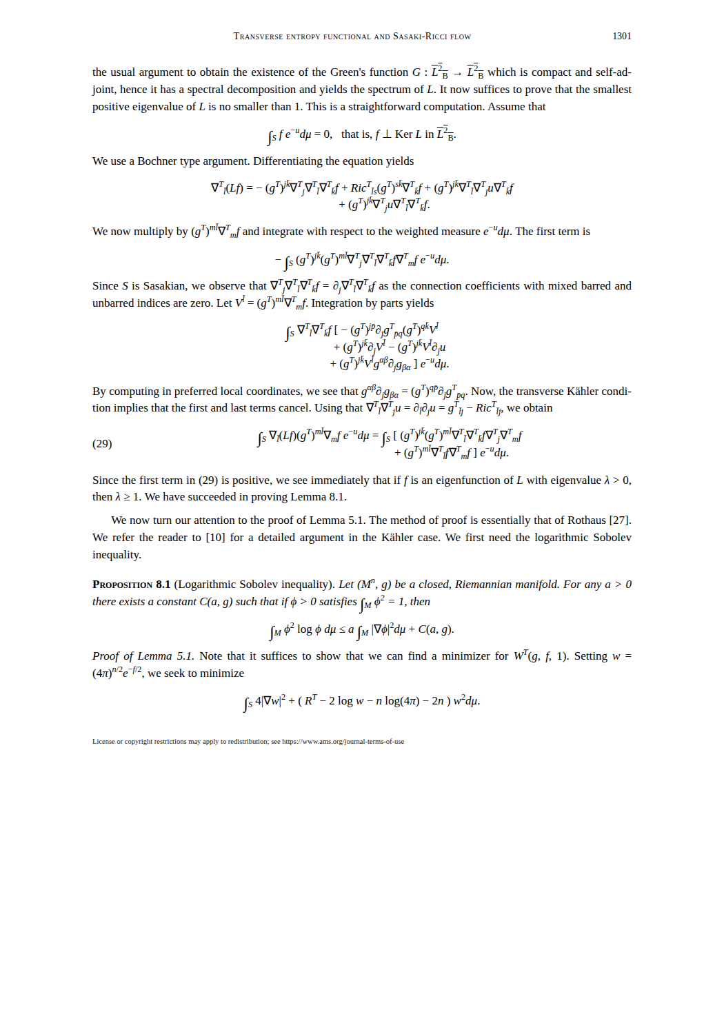Transverse entropy functional and Sasaki-Ricci flow 1301
the usual argument to obtain the existence of the Green's function G : L2B → L2B which is compact and self-adjoint, hence it has a spectral decomposition and yields the spectrum of L. It now suffices to prove that the smallest positive eigenvalue of L is no smaller than 1. This is a straightforward computation. Assume that
∫S f e−udμ = 0, that is, f ⊥ Ker L in L2B.
We use a Bochner type argument. Differentiating the equation yields
∇Tl̄(Lf) = − (gT)jk̄∇Tj∇Tl̄∇Tk̄f + RicTl̄s(gT)sk̄∇Tk̄f + (gT)jk̄∇Tl̄∇Tju∇Tk̄f
∇Tl̄(Lf) = + (gT)jk̄∇Tju∇Tl̄∇Tk̄f.
We now multiply by (gT)ml̄∇Tmf and integrate with respect to the weighted measure e−udμ. The first term is
− ∫S (gT)jk̄(gT)ml̄∇Tj∇Tl̄∇Tk̄f∇Tmf e−udμ.
Since S is Sasakian, we observe that ∇Tj∇Tl̄∇Tk̄f = ∂j∇Tl̄∇Tk̄f as the connection coefficients with mixed barred and unbarred indices are zero. Let Vl̄ = (gT)ml̄∇Tmf. Integration by parts yields
∫S ∇Tl̄∇Tk̄f [ − (gT)jp̄∂jgTp̄q(gT)qk̄Vl̄
∫S ∇Tl̄∇Tk̄f [ + (gT)jk̄∂jVl̄ − (gT)jk̄Vl̄∂ju
∫S ∇Tl̄∇Tk̄f [ + (gT)jk̄Vl̄gαβ∂jgβα ] e−udμ.
By computing in preferred local coordinates, we see that gαβ∂jgβα = (gT)qp̄∂jgTp̄q. Now, the transverse Kähler condition implies that the first and last terms cancel. Using that ∇Tl̄∇Tju = ∂l̄∂ju = gTl̄j − RicTl̄j, we obtain
(29) ∫S ∇l̄(Lf)(gT)ml̄∇mf e−udμ = ∫S [ (gT)jk̄(gT)ml̄∇Tl̄∇Tk̄f∇Tj∇Tmf ∫S ∇l̄(Lf)(gT)ml̄∇mf e−udμ = + (gT)ml̄∇Tl̄f∇Tmf ] e−udμ.
Since the first term in (29) is positive, we see immediately that if f is an eigenfunction of L with eigenvalue λ > 0, then λ ≥ 1. We have succeeded in proving Lemma 8.1.
We now turn our attention to the proof of Lemma 5.1. The method of proof is essentially that of Rothaus [27]. We refer the reader to [10] for a detailed argument in the Kähler case. We first need the logarithmic Sobolev inequality.
Proposition 8.1 (Logarithmic Sobolev inequality). Let (Mn, g) be a closed, Riemannian manifold. For any a > 0 there exists a constant C(a, g) such that if ϕ > 0 satisfies ∫M ϕ2 = 1, then
∫M ϕ2 log ϕ dμ ≤ a ∫M |∇ϕ|2dμ + C(a, g).
Proof of Lemma 5.1. Note that it suffices to show that we can find a minimizer for WT(g, f, 1). Setting w = (4π)n/2e−f/2, we seek to minimize
∫S 4|∇w|2 + ( RT − 2 log w − n log(4π) − 2n ) w2dμ.
License or copyright restrictions may apply to redistribution; see https://www.ams.org/journal-terms-of-use